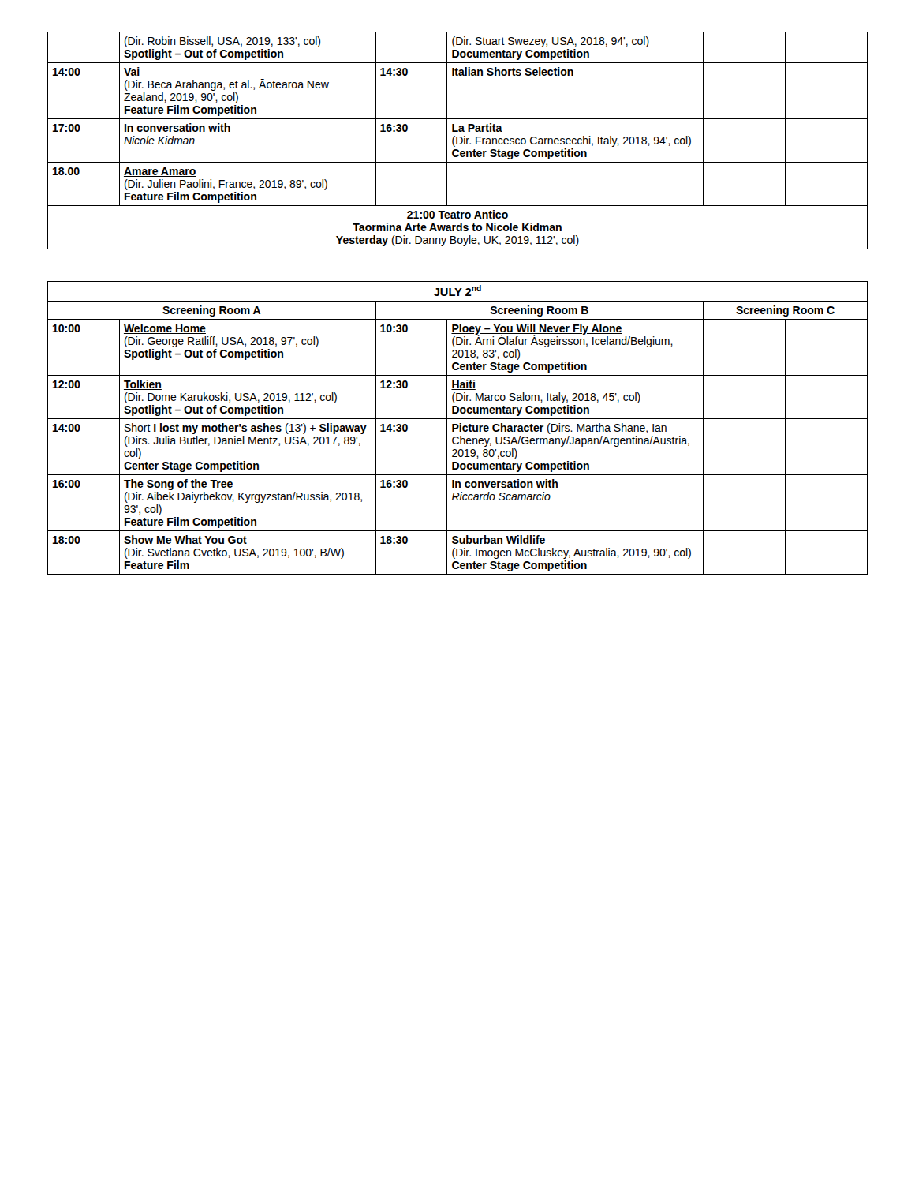| | (Dir. Robin Bissell, USA, 2019, 133', col) Spotlight – Out of Competition | | (Dir. Stuart Swezey, USA, 2018, 94', col) Documentary Competition | | |
| 14:00 | Vai (Dir. Beca Arahanga, et al., Āotearoa New Zealand, 2019, 90', col) Feature Film Competition | 14:30 | Italian Shorts Selection | | |
| 17:00 | In conversation with Nicole Kidman | 16:30 | La Partita (Dir. Francesco Carnesecchi, Italy, 2018, 94', col) Center Stage Competition | | |
| 18.00 | Amare Amaro (Dir. Julien Paolini, France, 2019, 89', col) Feature Film Competition | | | | |
| 21:00 Teatro Antico Taormina Arte Awards to Nicole Kidman Yesterday (Dir. Danny Boyle, UK, 2019, 112', col) |
| JULY 2 nd |
| Screening Room A | Screening Room B | Screening Room C |
| 10:00 | Welcome Home (Dir. George Ratliff, USA, 2018, 97', col) Spotlight – Out of Competition | 10:30 | Ploey – You Will Never Fly Alone (Dir. Árni Ólafur Ásgeirsson, Iceland/Belgium, 2018, 83', col) Center Stage Competition | | |
| 12:00 | Tolkien (Dir. Dome Karukoski, USA, 2019, 112', col) Spotlight – Out of Competition | 12:30 | Haiti (Dir. Marco Salom, Italy, 2018, 45', col) Documentary Competition | | |
| 14:00 | Short I lost my mother's ashes (13') + Slipaway (Dirs. Julia Butler, Daniel Mentz, USA, 2017, 89', col) Center Stage Competition | 14:30 | Picture Character (Dirs. Martha Shane, Ian Cheney, USA/Germany/Japan/Argentina/Austria, 2019, 80',col) Documentary Competition | | |
| 16:00 | The Song of the Tree (Dir. Aibek Daiyrbekov, Kyrgyzstan/Russia, 2018, 93', col) Feature Film Competition | 16:30 | In conversation with Riccardo Scamarcio | | |
| 18:00 | Show Me What You Got (Dir. Svetlana Cvetko, USA, 2019, 100', B/W) Feature Film | 18:30 | Suburban Wildlife (Dir. Imogen McCluskey, Australia, 2019, 90', col) Center Stage Competition | | |